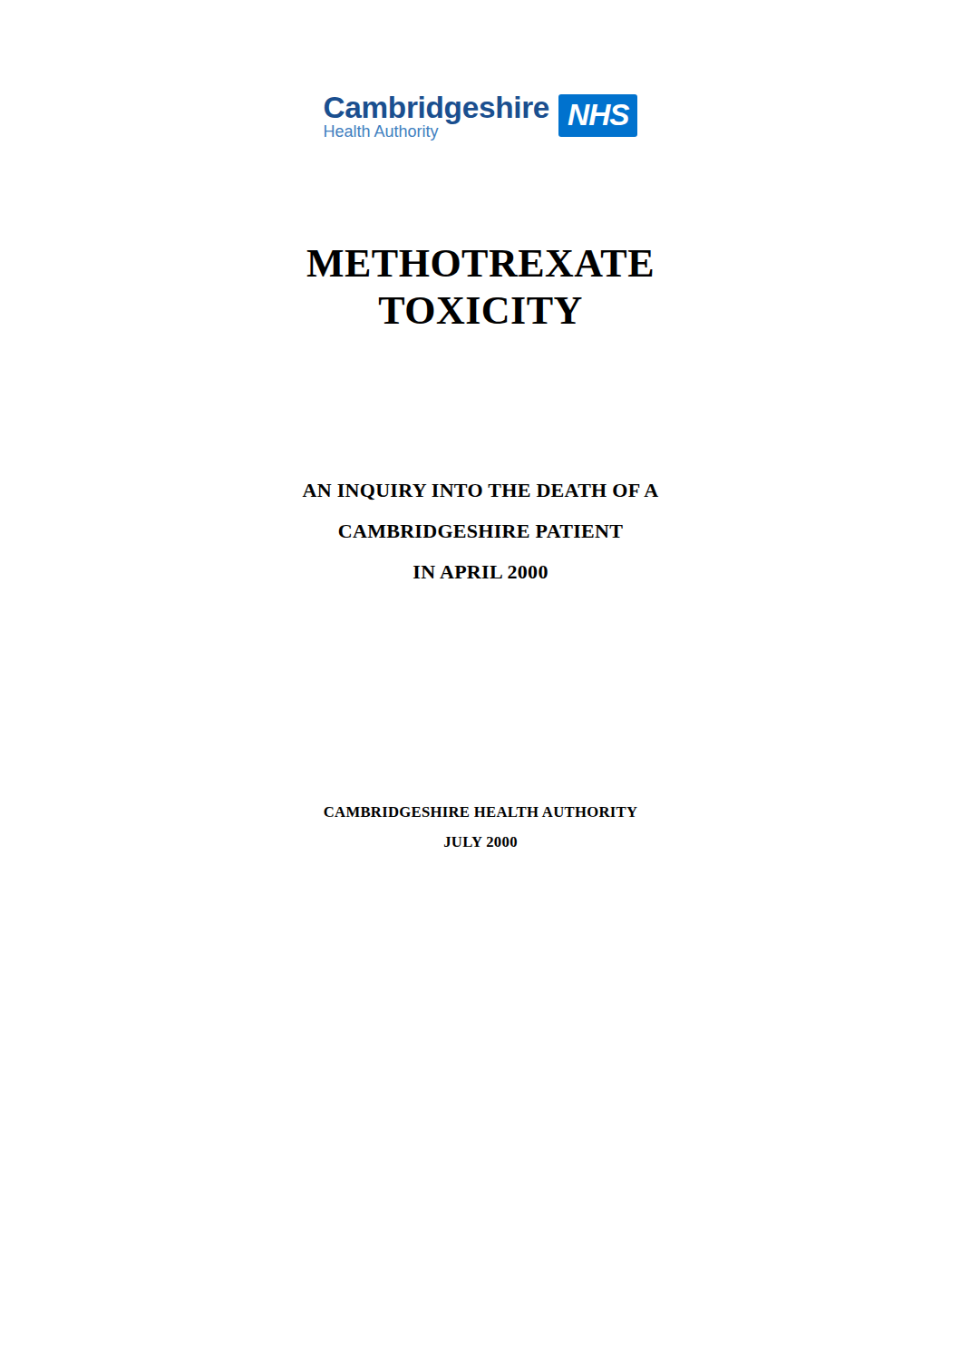Cambridgeshire
Health Authority NHS
METHOTREXATE
TOXICITY
AN INQUIRY INTO THE DEATH OF A
CAMBRIDGESHIRE PATIENT
IN APRIL 2000
CAMBRIDGESHIRE HEALTH AUTHORITY
JULY 2000